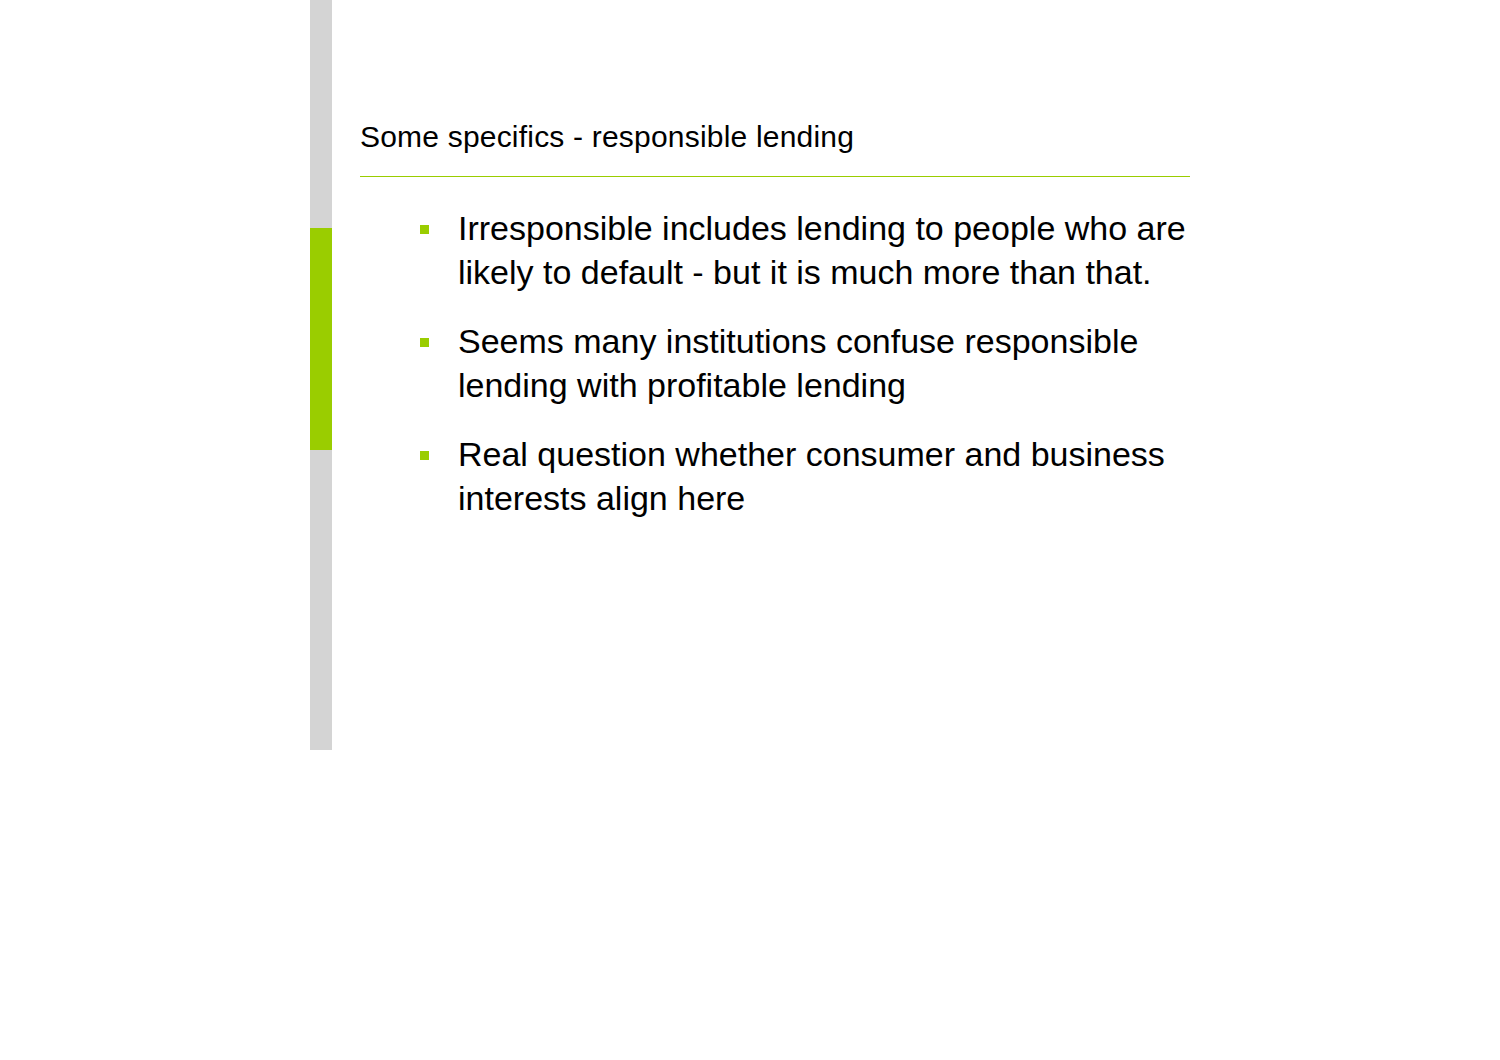Some specifics - responsible lending
Irresponsible includes lending to people who are likely to default - but it is much more than that.
Seems many institutions confuse responsible lending with profitable lending
Real question whether consumer and business interests align here